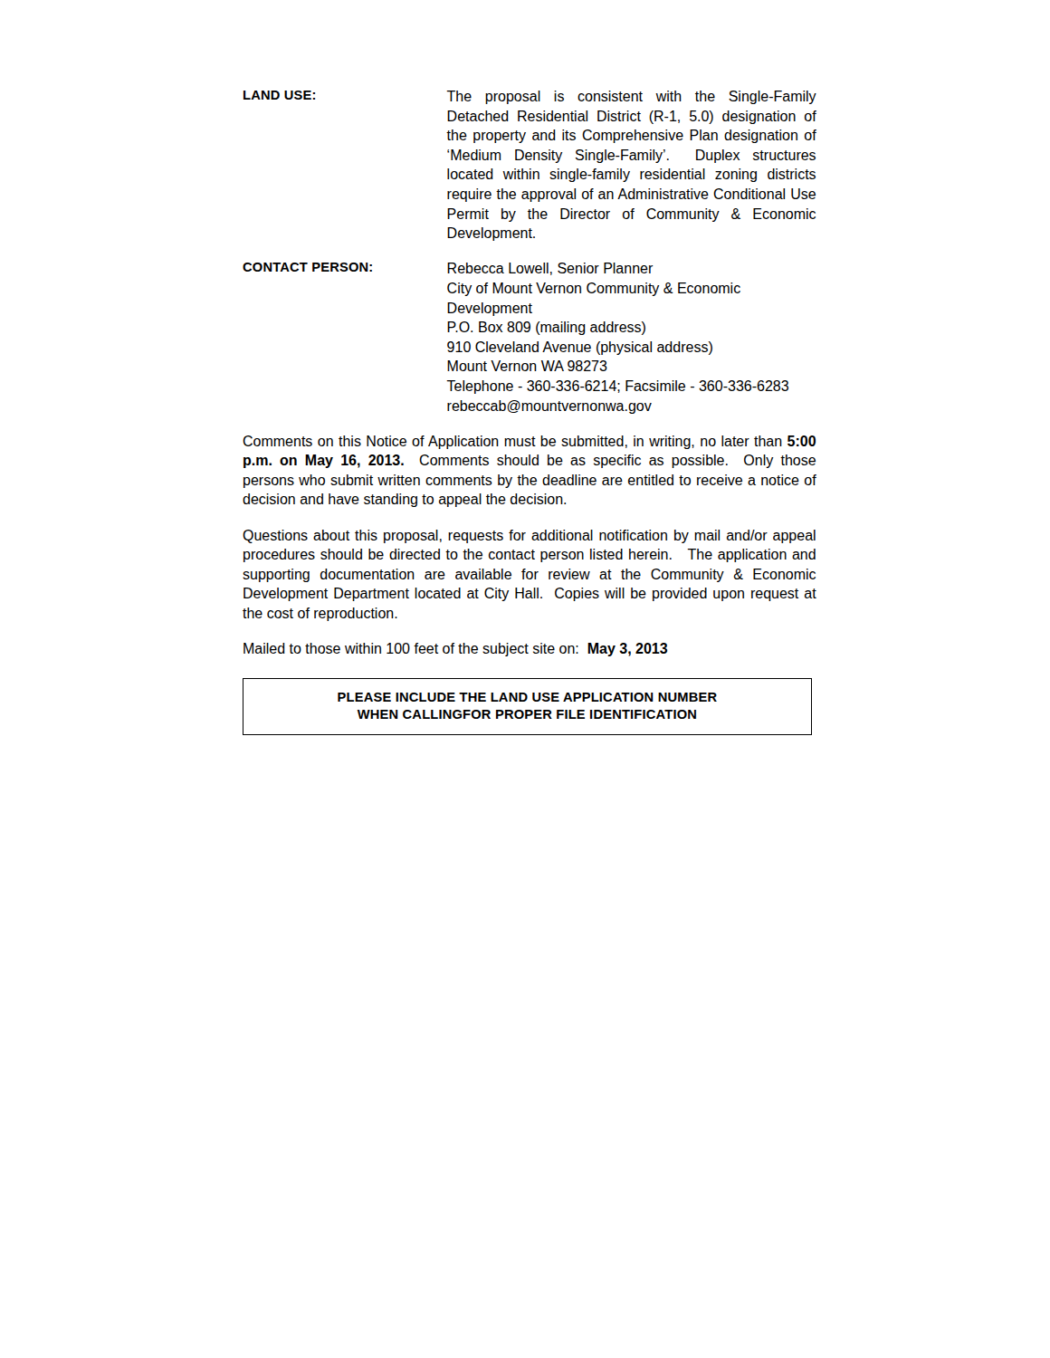| LAND USE: | The proposal is consistent with the Single-Family Detached Residential District (R-1, 5.0) designation of the property and its Comprehensive Plan designation of ‘Medium Density Single-Family’. Duplex structures located within single-family residential zoning districts require the approval of an Administrative Conditional Use Permit by the Director of Community & Economic Development. |
| CONTACT PERSON: | Rebecca Lowell, Senior Planner City of Mount Vernon Community & Economic Development P.O. Box 809 (mailing address) 910 Cleveland Avenue (physical address) Mount Vernon WA 98273 Telephone - 360-336-6214; Facsimile - 360-336-6283 rebeccab@mountvernonwa.gov |
Comments on this Notice of Application must be submitted, in writing, no later than 5:00 p.m. on May 16, 2013. Comments should be as specific as possible. Only those persons who submit written comments by the deadline are entitled to receive a notice of decision and have standing to appeal the decision.
Questions about this proposal, requests for additional notification by mail and/or appeal procedures should be directed to the contact person listed herein. The application and supporting documentation are available for review at the Community & Economic Development Department located at City Hall. Copies will be provided upon request at the cost of reproduction.
Mailed to those within 100 feet of the subject site on: May 3, 2013
PLEASE INCLUDE THE LAND USE APPLICATION NUMBER
WHEN CALLINGFOR PROPER FILE IDENTIFICATION